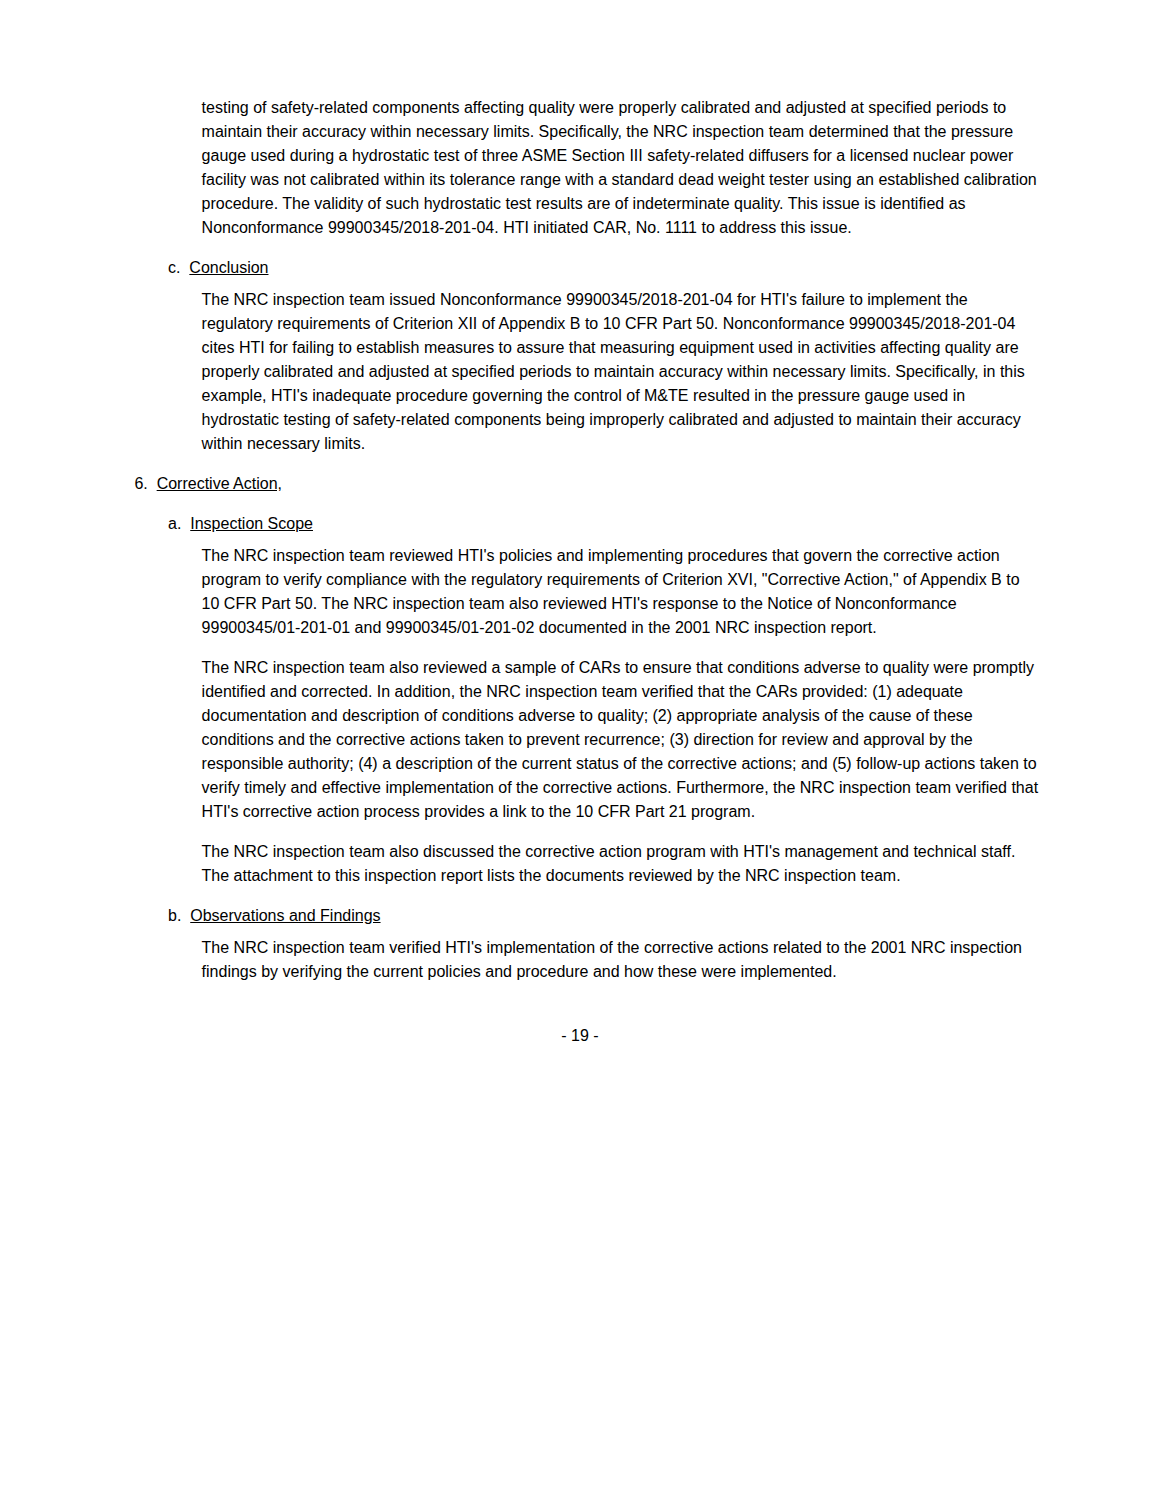testing of safety-related components affecting quality were properly calibrated and adjusted at specified periods to maintain their accuracy within necessary limits. Specifically, the NRC inspection team determined that the pressure gauge used during a hydrostatic test of three ASME Section III safety-related diffusers for a licensed nuclear power facility was not calibrated within its tolerance range with a standard dead weight tester using an established calibration procedure. The validity of such hydrostatic test results are of indeterminate quality. This issue is identified as Nonconformance 99900345/2018-201-04. HTI initiated CAR, No. 1111 to address this issue.
c. Conclusion
The NRC inspection team issued Nonconformance 99900345/2018-201-04 for HTI's failure to implement the regulatory requirements of Criterion XII of Appendix B to 10 CFR Part 50. Nonconformance 99900345/2018-201-04 cites HTI for failing to establish measures to assure that measuring equipment used in activities affecting quality are properly calibrated and adjusted at specified periods to maintain accuracy within necessary limits. Specifically, in this example, HTI's inadequate procedure governing the control of M&TE resulted in the pressure gauge used in hydrostatic testing of safety-related components being improperly calibrated and adjusted to maintain their accuracy within necessary limits.
6. Corrective Action,
a. Inspection Scope
The NRC inspection team reviewed HTI's policies and implementing procedures that govern the corrective action program to verify compliance with the regulatory requirements of Criterion XVI, "Corrective Action," of Appendix B to 10 CFR Part 50. The NRC inspection team also reviewed HTI's response to the Notice of Nonconformance 99900345/01-201-01 and 99900345/01-201-02 documented in the 2001 NRC inspection report.
The NRC inspection team also reviewed a sample of CARs to ensure that conditions adverse to quality were promptly identified and corrected. In addition, the NRC inspection team verified that the CARs provided: (1) adequate documentation and description of conditions adverse to quality; (2) appropriate analysis of the cause of these conditions and the corrective actions taken to prevent recurrence; (3) direction for review and approval by the responsible authority; (4) a description of the current status of the corrective actions; and (5) follow-up actions taken to verify timely and effective implementation of the corrective actions. Furthermore, the NRC inspection team verified that HTI's corrective action process provides a link to the 10 CFR Part 21 program.
The NRC inspection team also discussed the corrective action program with HTI's management and technical staff. The attachment to this inspection report lists the documents reviewed by the NRC inspection team.
b. Observations and Findings
The NRC inspection team verified HTI's implementation of the corrective actions related to the 2001 NRC inspection findings by verifying the current policies and procedure and how these were implemented.
- 19 -